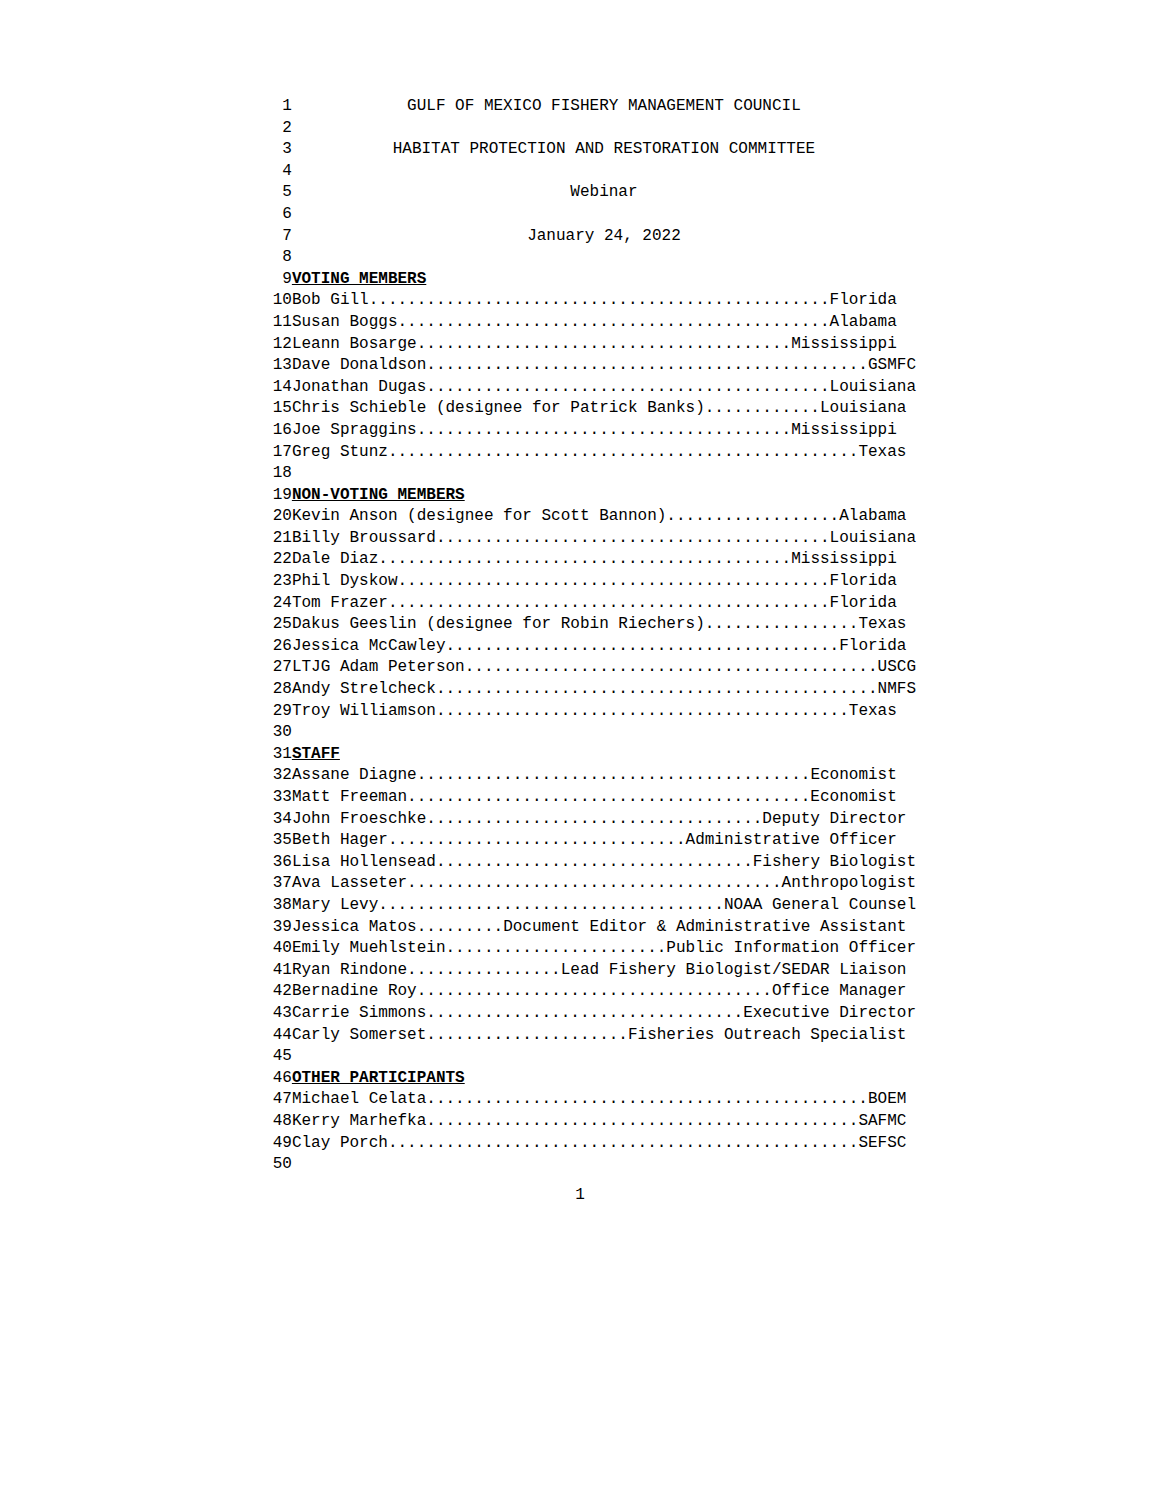| 1 | GULF OF MEXICO FISHERY MANAGEMENT COUNCIL |
| 2 | |
| 3 | HABITAT PROTECTION AND RESTORATION COMMITTEE |
| 4 | |
| 5 | Webinar |
| 6 | |
| 7 | January 24, 2022 |
| 8 | |
| 9 | VOTING MEMBERS |
| 10 | Bob Gill ................................................ Florida |
| 11 | Susan Boggs ............................................. Alabama |
| 12 | Leann Bosarge ....................................... Mississippi |
| 13 | Dave Donaldson .............................................. GSMFC |
| 14 | Jonathan Dugas .......................................... Louisiana |
| 15 | Chris Schieble (designee for Patrick Banks) ............ Louisiana |
| 16 | Joe Spraggins ....................................... Mississippi |
| 17 | Greg Stunz ................................................. Texas |
| 18 | |
| 19 | NON-VOTING MEMBERS |
| 20 | Kevin Anson (designee for Scott Bannon) .................. Alabama |
| 21 | Billy Broussard ......................................... Louisiana |
| 22 | Dale Diaz ........................................... Mississippi |
| 23 | Phil Dyskow ............................................. Florida |
| 24 | Tom Frazer .............................................. Florida |
| 25 | Dakus Geeslin (designee for Robin Riechers) ................ Texas |
| 26 | Jessica McCawley ......................................... Florida |
| 27 | LTJG Adam Peterson ........................................... USCG |
| 28 | Andy Strelcheck .............................................. NMFS |
| 29 | Troy Williamson ........................................... Texas |
| 30 | |
| 31 | STAFF |
| 32 | Assane Diagne ......................................... Economist |
| 33 | Matt Freeman .......................................... Economist |
| 34 | John Froeschke ................................... Deputy Director |
| 35 | Beth Hager ............................... Administrative Officer |
| 36 | Lisa Hollensead ................................. Fishery Biologist |
| 37 | Ava Lasseter ....................................... Anthropologist |
| 38 | Mary Levy .................................... NOAA General Counsel |
| 39 | Jessica Matos ......... Document Editor & Administrative Assistant |
| 40 | Emily Muehlstein ....................... Public Information Officer |
| 41 | Ryan Rindone ................ Lead Fishery Biologist/SEDAR Liaison |
| 42 | Bernadine Roy ..................................... Office Manager |
| 43 | Carrie Simmons ................................. Executive Director |
| 44 | Carly Somerset ..................... Fisheries Outreach Specialist |
| 45 | |
| 46 | OTHER PARTICIPANTS |
| 47 | Michael Celata .............................................. BOEM |
| 48 | Kerry Marhefka ............................................. SAFMC |
| 49 | Clay Porch ................................................. SEFSC |
| 50 | |
1